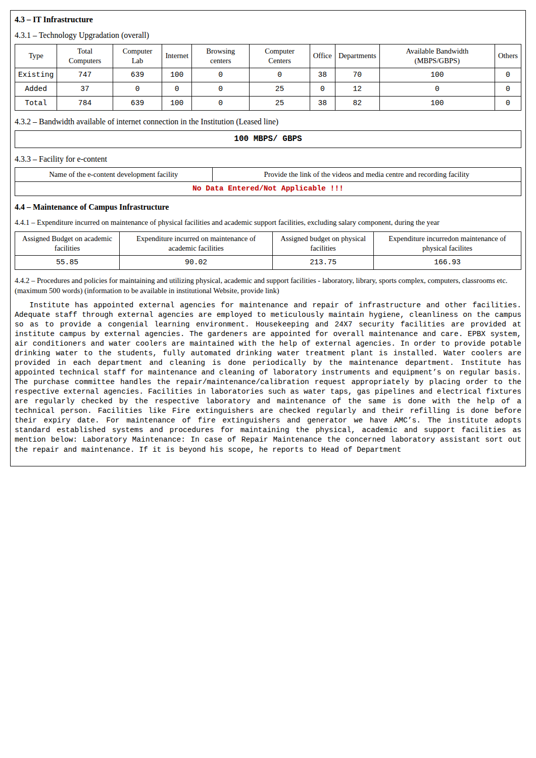4.3 – IT Infrastructure
4.3.1 – Technology Upgradation (overall)
| Type | Total Computers | Computer Lab | Internet | Browsing centers | Computer Centers | Office | Departments | Available Bandwidth (MBPS/GBPS) | Others |
| --- | --- | --- | --- | --- | --- | --- | --- | --- | --- |
| Existing | 747 | 639 | 100 | 0 | 0 | 38 | 70 | 100 | 0 |
| Added | 37 | 0 | 0 | 0 | 25 | 0 | 12 | 0 | 0 |
| Total | 784 | 639 | 100 | 0 | 25 | 38 | 82 | 100 | 0 |
4.3.2 – Bandwidth available of internet connection in the Institution (Leased line)
100 MBPS/ GBPS
4.3.3 – Facility for e-content
| Name of the e-content development facility | Provide the link of the videos and media centre and recording facility |
| --- | --- |
| No Data Entered/Not Applicable !!! |
4.4 – Maintenance of Campus Infrastructure
4.4.1 – Expenditure incurred on maintenance of physical facilities and academic support facilities, excluding salary component, during the year
| Assigned Budget on academic facilities | Expenditure incurred on maintenance of academic facilities | Assigned budget on physical facilities | Expenditure incurredon maintenance of physical facilites |
| --- | --- | --- | --- |
| 55.85 | 90.02 | 213.75 | 166.93 |
4.4.2 – Procedures and policies for maintaining and utilizing physical, academic and support facilities - laboratory, library, sports complex, computers, classrooms etc. (maximum 500 words) (information to be available in institutional Website, provide link)
Institute has appointed external agencies for maintenance and repair of infrastructure and other facilities. Adequate staff through external agencies are employed to meticulously maintain hygiene, cleanliness on the campus so as to provide a congenial learning environment. Housekeeping and 24X7 security facilities are provided at institute campus by external agencies. The gardeners are appointed for overall maintenance and care. EPBX system, air conditioners and water coolers are maintained with the help of external agencies. In order to provide potable drinking water to the students, fully automated drinking water treatment plant is installed. Water coolers are provided in each department and cleaning is done periodically by the maintenance department. Institute has appointed technical staff for maintenance and cleaning of laboratory instruments and equipment’s on regular basis. The purchase committee handles the repair/maintenance/calibration request appropriately by placing order to the respective external agencies. Facilities in laboratories such as water taps, gas pipelines and electrical fixtures are regularly checked by the respective laboratory and maintenance of the same is done with the help of a technical person. Facilities like Fire extinguishers are checked regularly and their refilling is done before their expiry date. For maintenance of fire extinguishers and generator we have AMC’s. The institute adopts standard established systems and procedures for maintaining the physical, academic and support facilities as mention below: Laboratory Maintenance: In case of Repair Maintenance the concerned laboratory assistant sort out the repair and maintenance. If it is beyond his scope, he reports to Head of Department